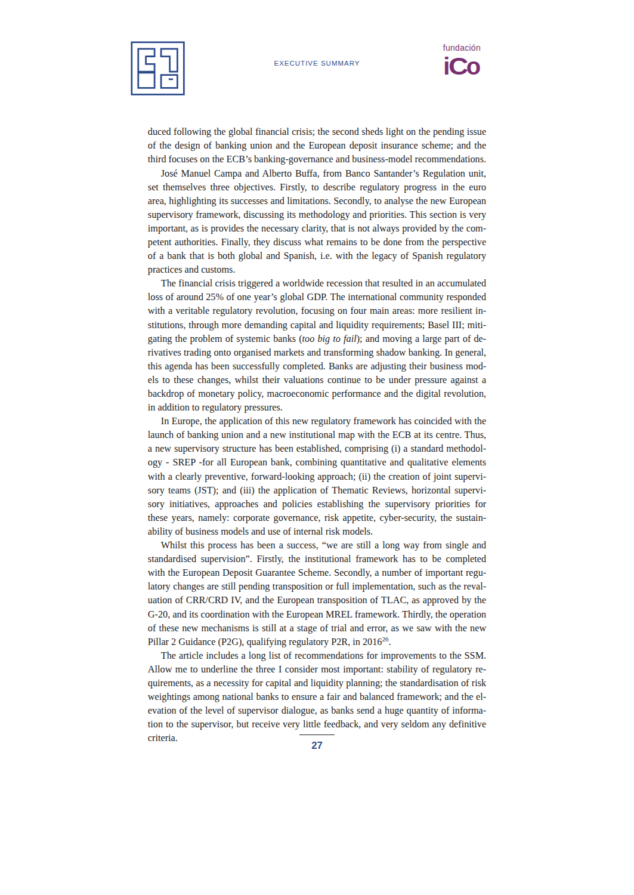Executive Summary
fundación
iCo
duced following the global financial crisis; the second sheds light on the pending issue of the design of banking union and the European deposit insurance scheme; and the third focuses on the ECB’s banking-governance and business-model recommendations.
José Manuel Campa and Alberto Buffa, from Banco Santander’s Regulation unit, set themselves three objectives. Firstly, to describe regulatory progress in the euro area, highlighting its successes and limitations. Secondly, to analyse the new European supervisory framework, discussing its methodology and priorities. This section is very important, as is provides the necessary clarity, that is not always provided by the competent authorities. Finally, they discuss what remains to be done from the perspective of a bank that is both global and Spanish, i.e. with the legacy of Spanish regulatory practices and customs.
The financial crisis triggered a worldwide recession that resulted in an accumulated loss of around 25% of one year’s global GDP. The international community responded with a veritable regulatory revolution, focusing on four main areas: more resilient institutions, through more demanding capital and liquidity requirements; Basel III; mitigating the problem of systemic banks (too big to fail); and moving a large part of derivatives trading onto organised markets and transforming shadow banking. In general, this agenda has been successfully completed. Banks are adjusting their business models to these changes, whilst their valuations continue to be under pressure against a backdrop of monetary policy, macroeconomic performance and the digital revolution, in addition to regulatory pressures.
In Europe, the application of this new regulatory framework has coincided with the launch of banking union and a new institutional map with the ECB at its centre. Thus, a new supervisory structure has been established, comprising (i) a standard methodology - SREP -for all European bank, combining quantitative and qualitative elements with a clearly preventive, forward-looking approach; (ii) the creation of joint supervisory teams (JST); and (iii) the application of Thematic Reviews, horizontal supervisory initiatives, approaches and policies establishing the supervisory priorities for these years, namely: corporate governance, risk appetite, cyber-security, the sustainability of business models and use of internal risk models.
Whilst this process has been a success, “we are still a long way from single and standardised supervision”. Firstly, the institutional framework has to be completed with the European Deposit Guarantee Scheme. Secondly, a number of important regulatory changes are still pending transposition or full implementation, such as the revaluation of CRR/CRD IV, and the European transposition of TLAC, as approved by the G-20, and its coordination with the European MREL framework. Thirdly, the operation of these new mechanisms is still at a stage of trial and error, as we saw with the new Pillar 2 Guidance (P2G), qualifying regulatory P2R, in 201626.
The article includes a long list of recommendations for improvements to the SSM. Allow me to underline the three I consider most important: stability of regulatory requirements, as a necessity for capital and liquidity planning; the standardisation of risk weightings among national banks to ensure a fair and balanced framework; and the elevation of the level of supervisor dialogue, as banks send a huge quantity of information to the supervisor, but receive very little feedback, and very seldom any definitive criteria.
27